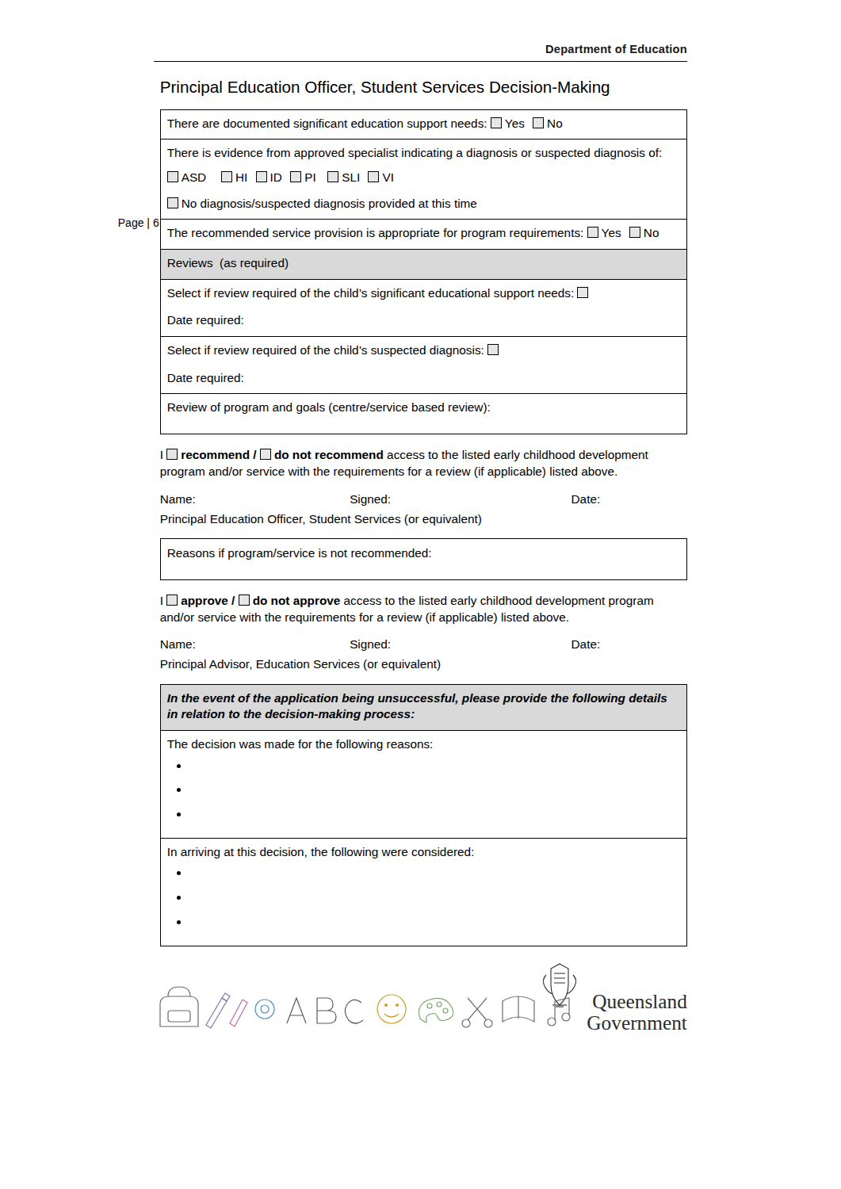Department of Education
Page | 6
Principal Education Officer, Student Services Decision-Making
| There are documented significant education support needs: Yes No |
| There is evidence from approved specialist indicating a diagnosis or suspected diagnosis of: ASD HI ID PI SLI VI No diagnosis/suspected diagnosis provided at this time |
| The recommended service provision is appropriate for program requirements: Yes No |
| Reviews (as required) |
| Select if review required of the child’s significant educational support needs: Date required: |
| Select if review required of the child’s suspected diagnosis: Date required: |
| Review of program and goals (centre/service based review): |
I recommend / do not recommend access to the listed early childhood development program and/or service with the requirements for a review (if applicable) listed above.
Name: Signed: Date:
Principal Education Officer, Student Services (or equivalent)
Reasons if program/service is not recommended:
I approve / do not approve access to the listed early childhood development program and/or service with the requirements for a review (if applicable) listed above.
Name: Signed: Date:
Principal Advisor, Education Services (or equivalent)
| In the event of the application being unsuccessful, please provide the following details in relation to the decision-making process: |
| The decision was made for the following reasons: |
| In arriving at this decision, the following were considered: |
QueenslandGovernment